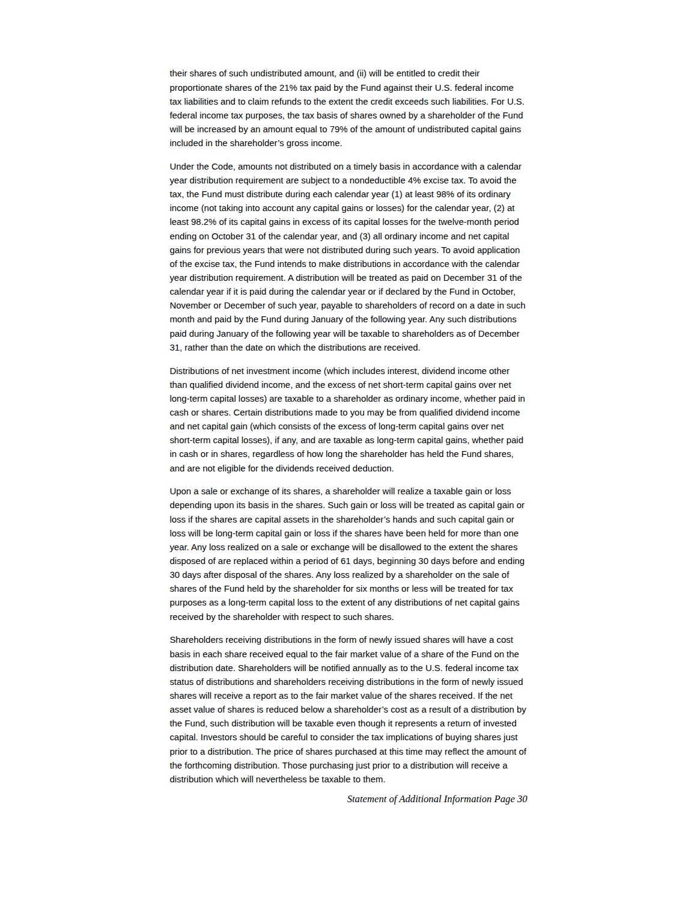their shares of such undistributed amount, and (ii) will be entitled to credit their proportionate shares of the 21% tax paid by the Fund against their U.S. federal income tax liabilities and to claim refunds to the extent the credit exceeds such liabilities. For U.S. federal income tax purposes, the tax basis of shares owned by a shareholder of the Fund will be increased by an amount equal to 79% of the amount of undistributed capital gains included in the shareholder’s gross income.
Under the Code, amounts not distributed on a timely basis in accordance with a calendar year distribution requirement are subject to a nondeductible 4% excise tax. To avoid the tax, the Fund must distribute during each calendar year (1) at least 98% of its ordinary income (not taking into account any capital gains or losses) for the calendar year, (2) at least 98.2% of its capital gains in excess of its capital losses for the twelve-month period ending on October 31 of the calendar year, and (3) all ordinary income and net capital gains for previous years that were not distributed during such years. To avoid application of the excise tax, the Fund intends to make distributions in accordance with the calendar year distribution requirement. A distribution will be treated as paid on December 31 of the calendar year if it is paid during the calendar year or if declared by the Fund in October, November or December of such year, payable to shareholders of record on a date in such month and paid by the Fund during January of the following year. Any such distributions paid during January of the following year will be taxable to shareholders as of December 31, rather than the date on which the distributions are received.
Distributions of net investment income (which includes interest, dividend income other than qualified dividend income, and the excess of net short-term capital gains over net long-term capital losses) are taxable to a shareholder as ordinary income, whether paid in cash or shares. Certain distributions made to you may be from qualified dividend income and net capital gain (which consists of the excess of long-term capital gains over net short-term capital losses), if any, and are taxable as long-term capital gains, whether paid in cash or in shares, regardless of how long the shareholder has held the Fund shares, and are not eligible for the dividends received deduction.
Upon a sale or exchange of its shares, a shareholder will realize a taxable gain or loss depending upon its basis in the shares. Such gain or loss will be treated as capital gain or loss if the shares are capital assets in the shareholder’s hands and such capital gain or loss will be long-term capital gain or loss if the shares have been held for more than one year. Any loss realized on a sale or exchange will be disallowed to the extent the shares disposed of are replaced within a period of 61 days, beginning 30 days before and ending 30 days after disposal of the shares. Any loss realized by a shareholder on the sale of shares of the Fund held by the shareholder for six months or less will be treated for tax purposes as a long-term capital loss to the extent of any distributions of net capital gains received by the shareholder with respect to such shares.
Shareholders receiving distributions in the form of newly issued shares will have a cost basis in each share received equal to the fair market value of a share of the Fund on the distribution date. Shareholders will be notified annually as to the U.S. federal income tax status of distributions and shareholders receiving distributions in the form of newly issued shares will receive a report as to the fair market value of the shares received. If the net asset value of shares is reduced below a shareholder’s cost as a result of a distribution by the Fund, such distribution will be taxable even though it represents a return of invested capital. Investors should be careful to consider the tax implications of buying shares just prior to a distribution. The price of shares purchased at this time may reflect the amount of the forthcoming distribution. Those purchasing just prior to a distribution will receive a distribution which will nevertheless be taxable to them.
Statement of Additional Information Page 30